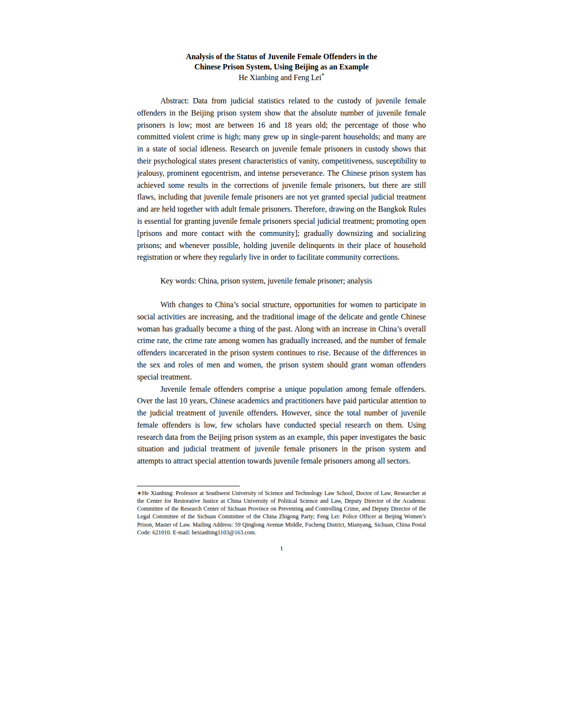Analysis of the Status of Juvenile Female Offenders in the
Chinese Prison System, Using Beijing as an Example
He Xianbing and Feng Lei*
Abstract: Data from judicial statistics related to the custody of juvenile female offenders in the Beijing prison system show that the absolute number of juvenile female prisoners is low; most are between 16 and 18 years old; the percentage of those who committed violent crime is high; many grew up in single-parent households; and many are in a state of social idleness. Research on juvenile female prisoners in custody shows that their psychological states present characteristics of vanity, competitiveness, susceptibility to jealousy, prominent egocentrism, and intense perseverance. The Chinese prison system has achieved some results in the corrections of juvenile female prisoners, but there are still flaws, including that juvenile female prisoners are not yet granted special judicial treatment and are held together with adult female prisoners. Therefore, drawing on the Bangkok Rules is essential for granting juvenile female prisoners special judicial treatment; promoting open [prisons and more contact with the community]; gradually downsizing and socializing prisons; and whenever possible, holding juvenile delinquents in their place of household registration or where they regularly live in order to facilitate community corrections.
Key words: China, prison system, juvenile female prisoner; analysis
With changes to China’s social structure, opportunities for women to participate in social activities are increasing, and the traditional image of the delicate and gentle Chinese woman has gradually become a thing of the past. Along with an increase in China’s overall crime rate, the crime rate among women has gradually increased, and the number of female offenders incarcerated in the prison system continues to rise. Because of the differences in the sex and roles of men and women, the prison system should grant woman offenders special treatment.
Juvenile female offenders comprise a unique population among female offenders. Over the last 10 years, Chinese academics and practitioners have paid particular attention to the judicial treatment of juvenile offenders. However, since the total number of juvenile female offenders is low, few scholars have conducted special research on them. Using research data from the Beijing prison system as an example, this paper investigates the basic situation and judicial treatment of juvenile female prisoners in the prison system and attempts to attract special attention towards juvenile female prisoners among all sectors.
∗He Xianbing: Professor at Southwest University of Science and Technology Law School, Doctor of Law, Researcher at the Center for Restorative Justice at China University of Political Science and Law, Deputy Director of the Academic Committee of the Research Center of Sichuan Province on Preventing and Controlling Crime, and Deputy Director of the Legal Committee of the Sichuan Committee of the China Zhigong Party; Feng Lei: Police Officer at Beijing Women’s Prison, Master of Law. Mailing Address: 59 Qinglong Avenue Middle, Fucheng District, Mianyang, Sichuan, China Postal Code: 621010. E-mail: hexianbing1103@163.com.
1